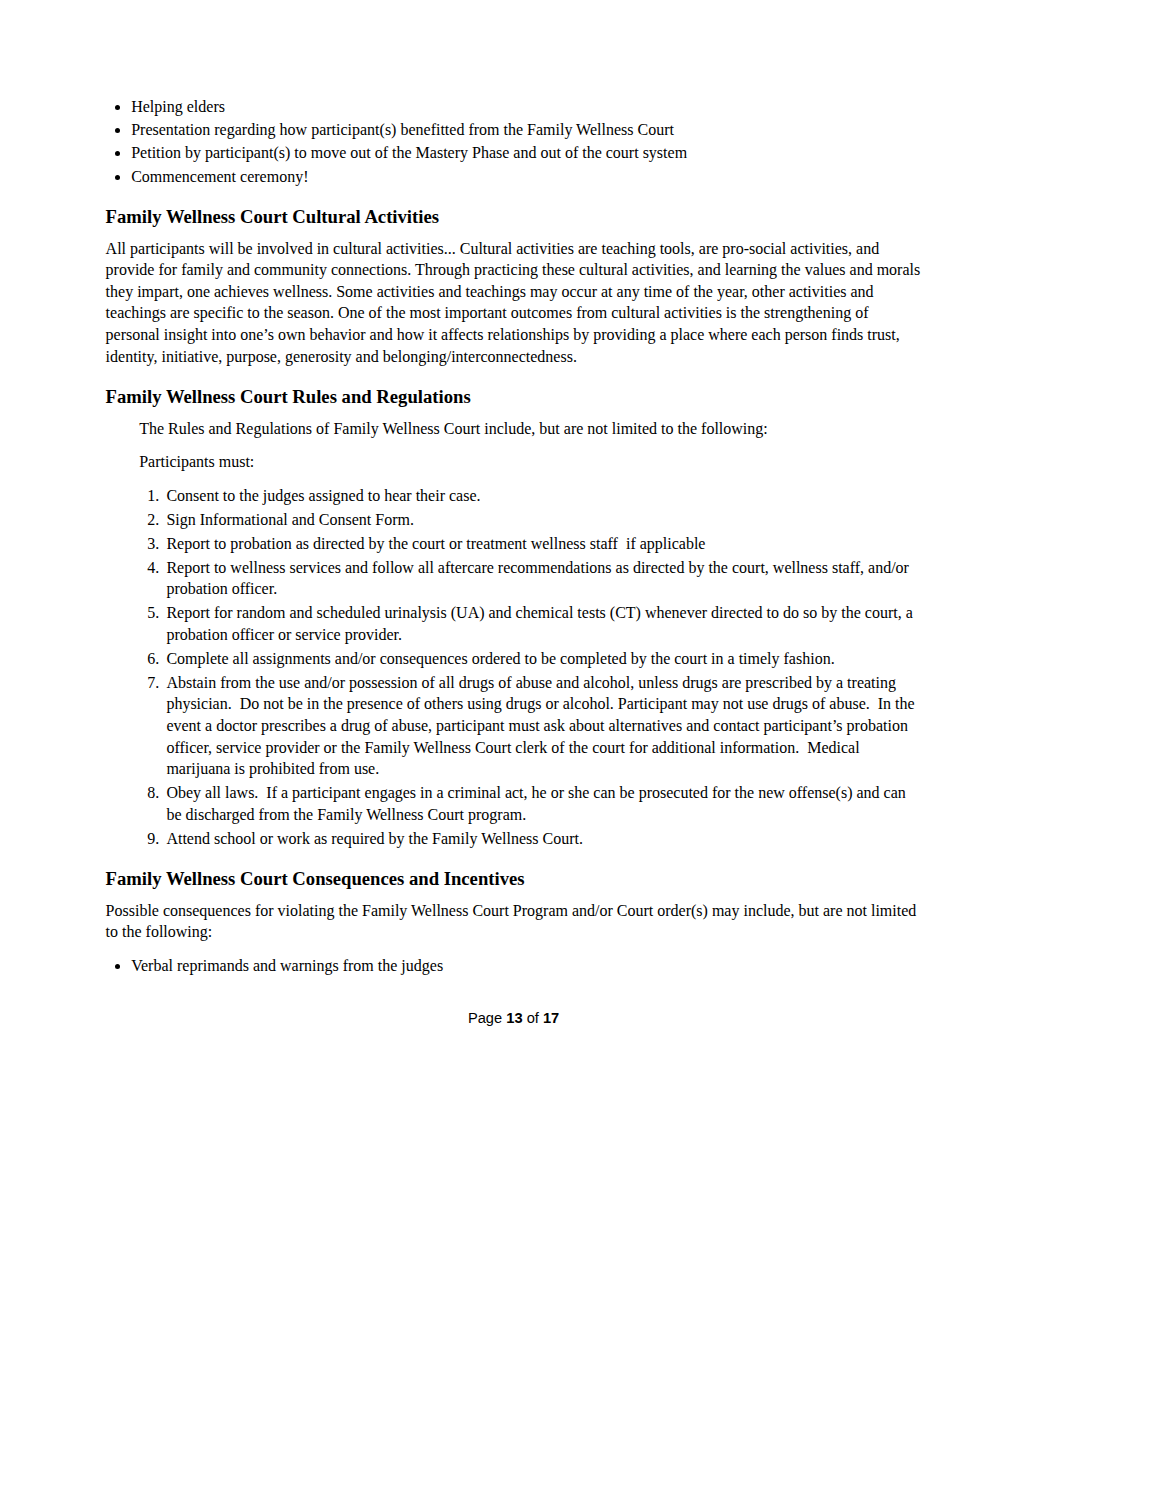Helping elders
Presentation regarding how participant(s) benefitted from the Family Wellness Court
Petition by participant(s) to move out of the Mastery Phase and out of the court system
Commencement ceremony!
Family Wellness Court Cultural Activities
All participants will be involved in cultural activities... Cultural activities are teaching tools, are pro-social activities, and provide for family and community connections. Through practicing these cultural activities, and learning the values and morals they impart, one achieves wellness. Some activities and teachings may occur at any time of the year, other activities and teachings are specific to the season. One of the most important outcomes from cultural activities is the strengthening of personal insight into one’s own behavior and how it affects relationships by providing a place where each person finds trust, identity, initiative, purpose, generosity and belonging/interconnectedness.
Family Wellness Court Rules and Regulations
The Rules and Regulations of Family Wellness Court include, but are not limited to the following:
Participants must:
Consent to the judges assigned to hear their case.
Sign Informational and Consent Form.
Report to probation as directed by the court or treatment wellness staff if applicable
Report to wellness services and follow all aftercare recommendations as directed by the court, wellness staff, and/or probation officer.
Report for random and scheduled urinalysis (UA) and chemical tests (CT) whenever directed to do so by the court, a probation officer or service provider.
Complete all assignments and/or consequences ordered to be completed by the court in a timely fashion.
Abstain from the use and/or possession of all drugs of abuse and alcohol, unless drugs are prescribed by a treating physician. Do not be in the presence of others using drugs or alcohol. Participant may not use drugs of abuse. In the event a doctor prescribes a drug of abuse, participant must ask about alternatives and contact participant’s probation officer, service provider or the Family Wellness Court clerk of the court for additional information. Medical marijuana is prohibited from use.
Obey all laws. If a participant engages in a criminal act, he or she can be prosecuted for the new offense(s) and can be discharged from the Family Wellness Court program.
Attend school or work as required by the Family Wellness Court.
Family Wellness Court Consequences and Incentives
Possible consequences for violating the Family Wellness Court Program and/or Court order(s) may include, but are not limited to the following:
Verbal reprimands and warnings from the judges
Page 13 of 17